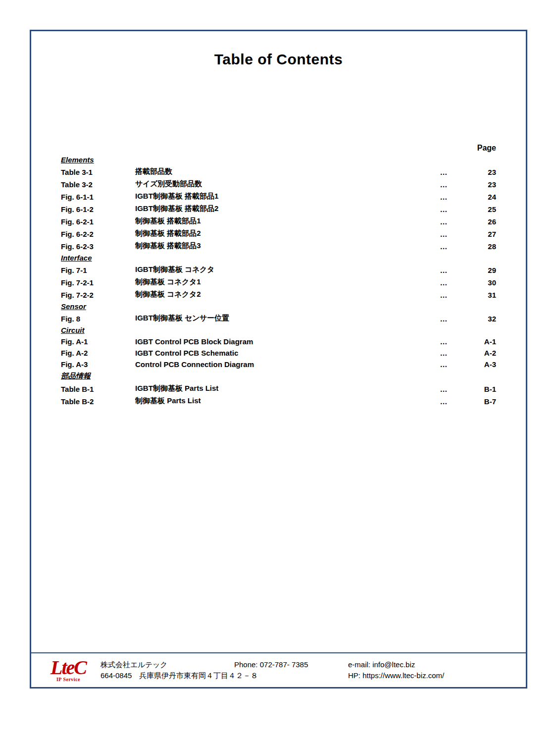Table of Contents
| | | | Page |
| Elements |
| Table 3-1 | 搭載部品数 | … | 23 |
| Table 3-2 | サイズ別受動部品数 | … | 23 |
| Fig. 6-1-1 | IGBT制御基板 搭載部品1 | … | 24 |
| Fig. 6-1-2 | IGBT制御基板 搭載部品2 | … | 25 |
| Fig. 6-2-1 | 制御基板 搭載部品1 | … | 26 |
| Fig. 6-2-2 | 制御基板 搭載部品2 | … | 27 |
| Fig. 6-2-3 | 制御基板 搭載部品3 | … | 28 |
| Interface |
| Fig. 7-1 | IGBT制御基板 コネクタ | … | 29 |
| Fig. 7-2-1 | 制御基板 コネクタ1 | … | 30 |
| Fig. 7-2-2 | 制御基板 コネクタ2 | … | 31 |
| Sensor |
| Fig. 8 | IGBT制御基板 センサー位置 | … | 32 |
| Circuit |
| Fig. A-1 | IGBT Control PCB Block Diagram | … | A-1 |
| Fig. A-2 | IGBT Control PCB Schematic | … | A-2 |
| Fig. A-3 | Control PCB Connection Diagram | … | A-3 |
| 部品情報 |
| Table B-1 | IGBT制御基板 Parts List | … | B-1 |
| Table B-2 | 制御基板 Parts List | … | B-7 |
LteC
IP Service
株式会社エルテック
664-0845　兵庫県伊丹市東有岡４丁目４２－８
Phone: 072-787- 7385
e-mail: info@ltec.biz
HP: https://www.ltec-biz.com/